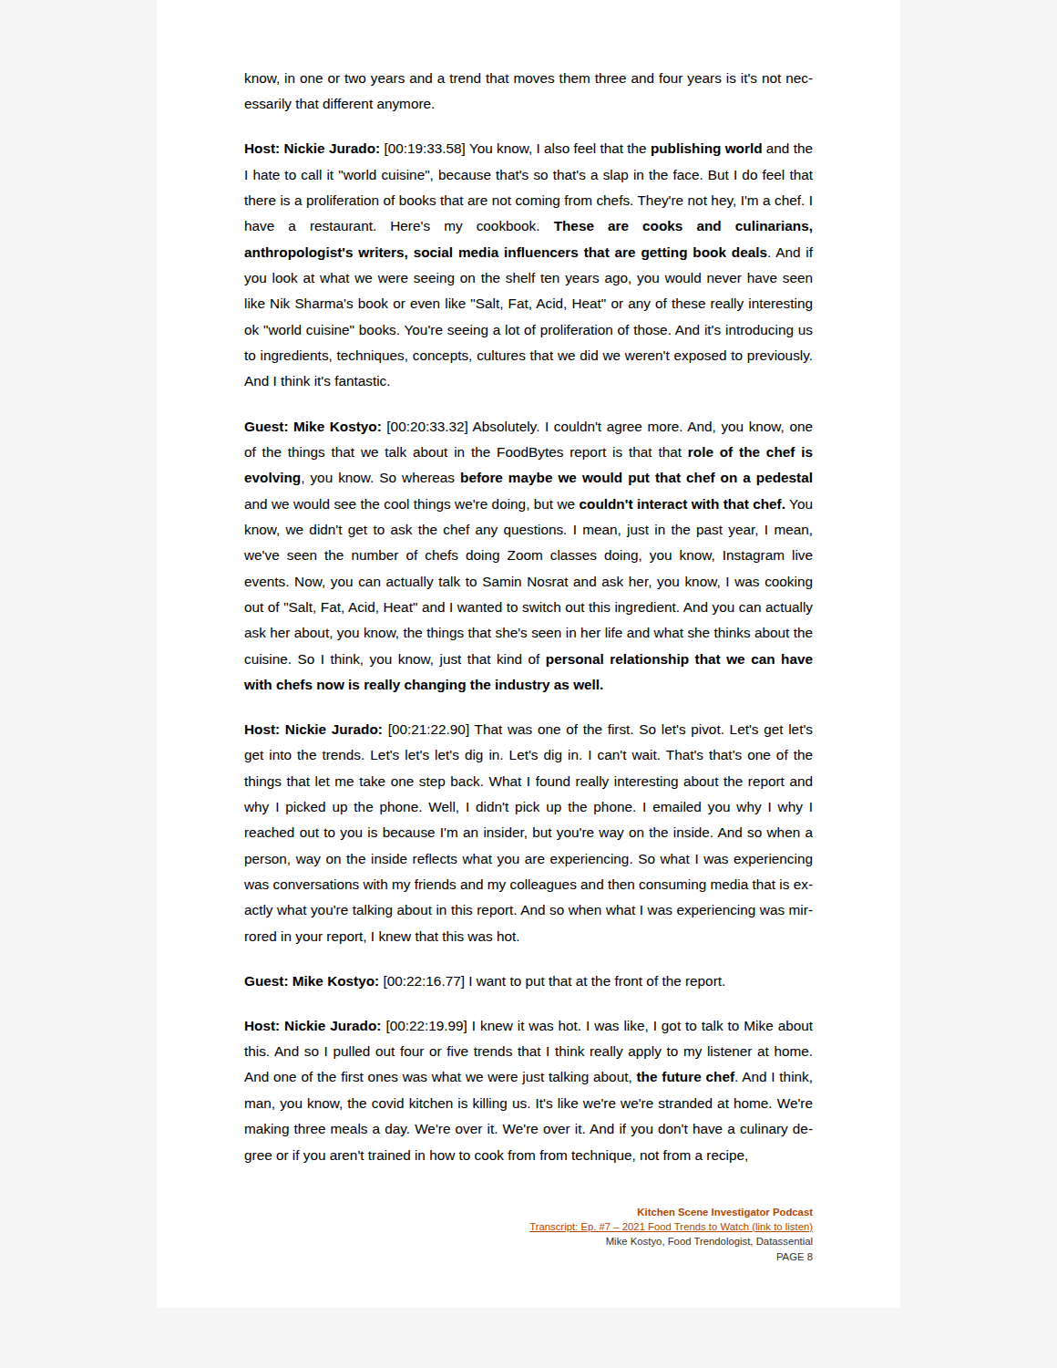know, in one or two years and a trend that moves them three and four years is it's not necessarily that different anymore.
Host: Nickie Jurado: [00:19:33.58] You know, I also feel that the publishing world and the I hate to call it "world cuisine", because that's so that's a slap in the face. But I do feel that there is a proliferation of books that are not coming from chefs. They're not hey, I'm a chef. I have a restaurant. Here's my cookbook. These are cooks and culinarians, anthropologist's writers, social media influencers that are getting book deals. And if you look at what we were seeing on the shelf ten years ago, you would never have seen like Nik Sharma's book or even like "Salt, Fat, Acid, Heat" or any of these really interesting ok "world cuisine" books. You're seeing a lot of proliferation of those. And it's introducing us to ingredients, techniques, concepts, cultures that we did we weren't exposed to previously. And I think it's fantastic.
Guest: Mike Kostyo: [00:20:33.32] Absolutely. I couldn't agree more. And, you know, one of the things that we talk about in the FoodBytes report is that that role of the chef is evolving, you know. So whereas before maybe we would put that chef on a pedestal and we would see the cool things we're doing, but we couldn't interact with that chef. You know, we didn't get to ask the chef any questions. I mean, just in the past year, I mean, we've seen the number of chefs doing Zoom classes doing, you know, Instagram live events. Now, you can actually talk to Samin Nosrat and ask her, you know, I was cooking out of "Salt, Fat, Acid, Heat" and I wanted to switch out this ingredient. And you can actually ask her about, you know, the things that she's seen in her life and what she thinks about the cuisine. So I think, you know, just that kind of personal relationship that we can have with chefs now is really changing the industry as well.
Host: Nickie Jurado: [00:21:22.90] That was one of the first. So let's pivot. Let's get let's get into the trends. Let's let's let's dig in. Let's dig in. I can't wait. That's that's one of the things that let me take one step back. What I found really interesting about the report and why I picked up the phone. Well, I didn't pick up the phone. I emailed you why I why I reached out to you is because I'm an insider, but you're way on the inside. And so when a person, way on the inside reflects what you are experiencing. So what I was experiencing was conversations with my friends and my colleagues and then consuming media that is exactly what you're talking about in this report. And so when what I was experiencing was mirrored in your report, I knew that this was hot.
Guest: Mike Kostyo: [00:22:16.77] I want to put that at the front of the report.
Host: Nickie Jurado: [00:22:19.99] I knew it was hot. I was like, I got to talk to Mike about this. And so I pulled out four or five trends that I think really apply to my listener at home. And one of the first ones was what we were just talking about, the future chef. And I think, man, you know, the covid kitchen is killing us. It's like we're we're stranded at home. We're making three meals a day. We're over it. We're over it. And if you don't have a culinary degree or if you aren't trained in how to cook from from technique, not from a recipe,
Kitchen Scene Investigator Podcast
Transcript: Ep. #7 – 2021 Food Trends to Watch (link to listen)
Mike Kostyo, Food Trendologist, Datassential
PAGE 8